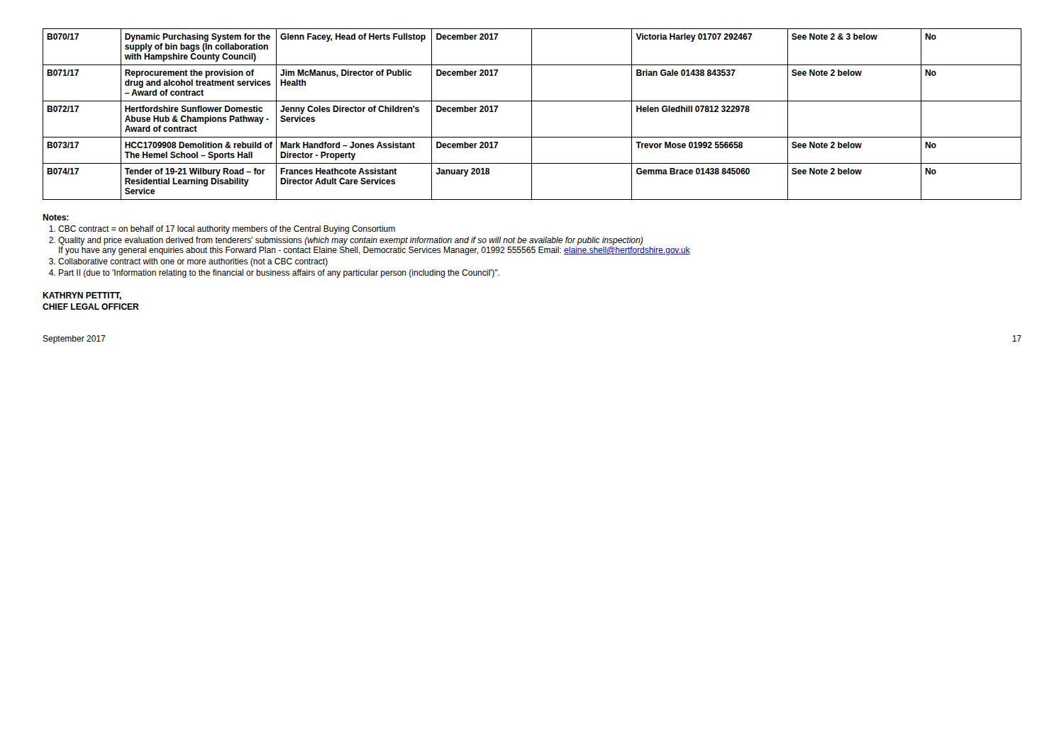| B070/17 | Dynamic Purchasing System for the supply of bin bags (In collaboration with Hampshire County Council) | Glenn Facey, Head of Herts Fullstop | December 2017 | | Victoria Harley 01707 292467 | See Note 2 & 3 below | No |
| B071/17 | Reprocurement the provision of drug and alcohol treatment services – Award of contract | Jim McManus, Director of Public Health | December 2017 | | Brian Gale 01438 843537 | See Note 2 below | No |
| B072/17 | Hertfordshire Sunflower Domestic Abuse Hub & Champions Pathway - Award of contract | Jenny Coles Director of Children's Services | December 2017 | | Helen Gledhill 07812 322978 | | |
| B073/17 | HCC1709908 Demolition & rebuild of The Hemel School – Sports Hall | Mark Handford – Jones Assistant Director - Property | December 2017 | | Trevor Mose 01992 556658 | See Note 2 below | No |
| B074/17 | Tender of 19-21 Wilbury Road – for Residential Learning Disability Service | Frances Heathcote Assistant Director Adult Care Services | January 2018 | | Gemma Brace 01438 845060 | See Note 2 below | No |
Notes:
CBC contract = on behalf of 17 local authority members of the Central Buying Consortium
Quality and price evaluation derived from tenderers' submissions (which may contain exempt information and if so will not be available for public inspection)
If you have any general enquiries about this Forward Plan - contact Elaine Shell, Democratic Services Manager, 01992 555565 Email: elaine.shell@hertfordshire.gov.uk
Collaborative contract with one or more authorities (not a CBC contract)
Part II (due to 'Information relating to the financial or business affairs of any particular person (including the Council')".
KATHRYN PETTITT,
CHIEF LEGAL OFFICER
September 2017 17